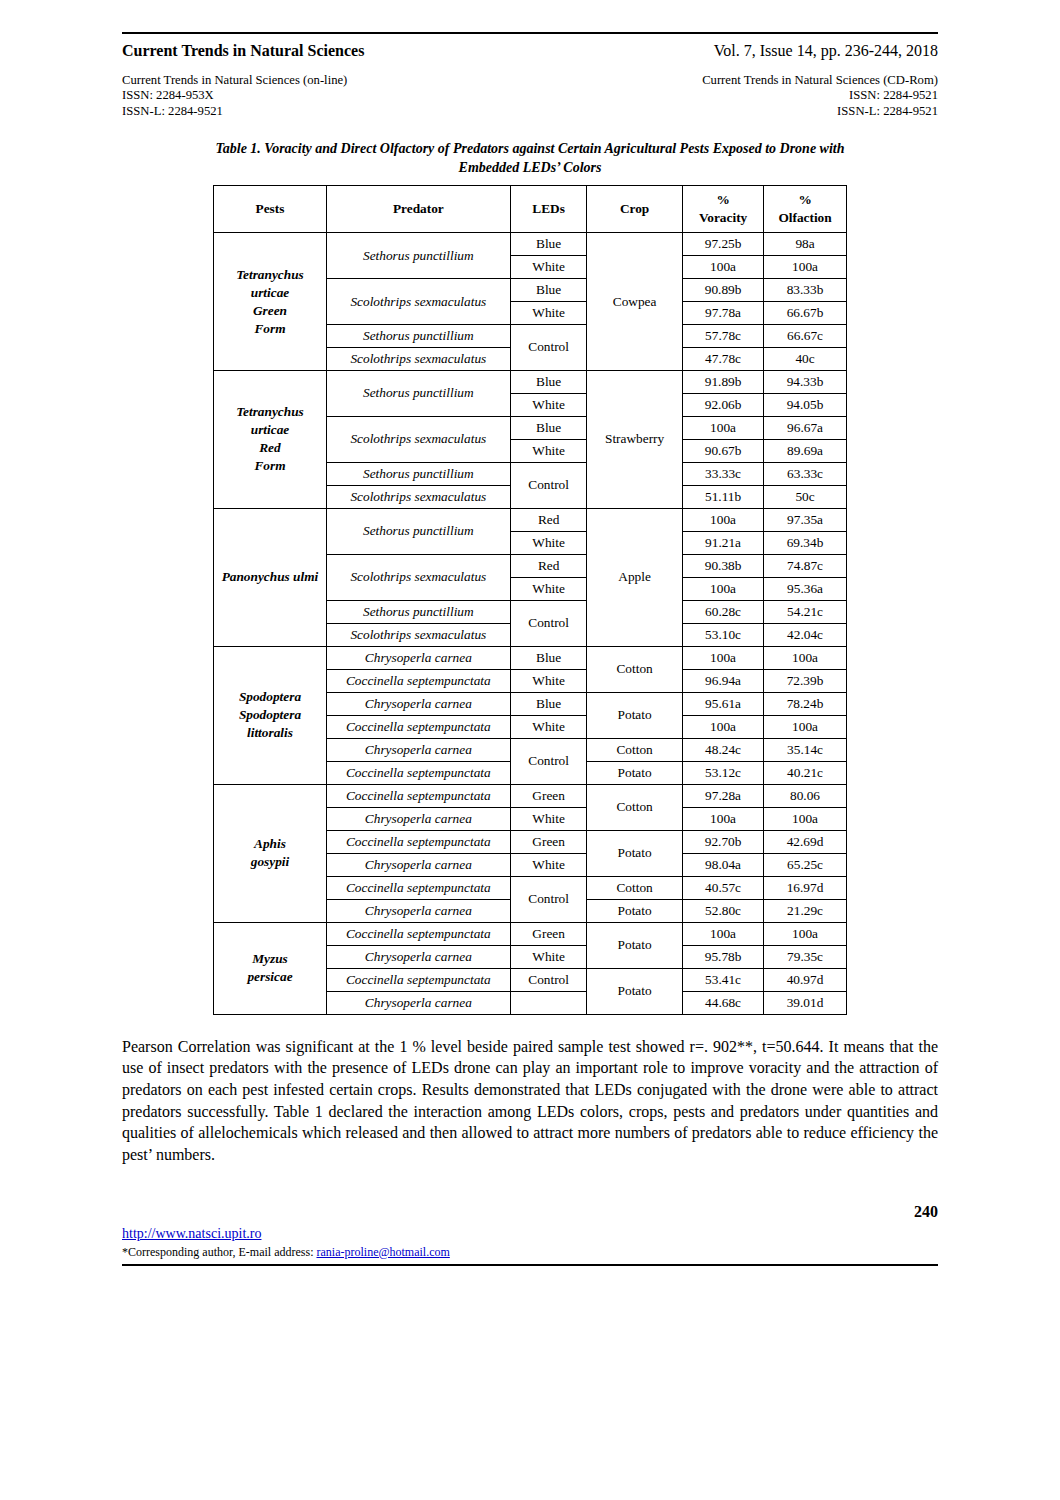Current Trends in Natural Sciences
Vol. 7, Issue 14, pp. 236-244, 2018
Current Trends in Natural Sciences (on-line)
ISSN: 2284-953X
ISSN-L: 2284-9521
Current Trends in Natural Sciences (CD-Rom)
ISSN: 2284-9521
ISSN-L: 2284-9521
Table 1. Voracity and Direct Olfactory of Predators against Certain Agricultural Pests Exposed to Drone with Embedded LEDs’ Colors
| Pests | Predator | LEDs | Crop | % Voracity | % Olfaction |
| --- | --- | --- | --- | --- | --- |
| Tetranychus urticae Green Form | Sethorus punctillium | Blue | Cowpea | 97.25b | 98a |
| White | 100a | 100a |
| Scolothrips sexmaculatus | Blue | 90.89b | 83.33b |
| White | 97.78a | 66.67b |
| Sethorus punctillium | Control | 57.78c | 66.67c |
| Scolothrips sexmaculatus | 47.78c | 40c |
| Tetranychus urticae Red Form | Sethorus punctillium | Blue | Strawberry | 91.89b | 94.33b |
| White | 92.06b | 94.05b |
| Scolothrips sexmaculatus | Blue | 100a | 96.67a |
| White | 90.67b | 89.69a |
| Sethorus punctillium | Control | 33.33c | 63.33c |
| Scolothrips sexmaculatus | 51.11b | 50c |
| Panonychus ulmi | Sethorus punctillium | Red | Apple | 100a | 97.35a |
| White | 91.21a | 69.34b |
| Scolothrips sexmaculatus | Red | 90.38b | 74.87c |
| White | 100a | 95.36a |
| Sethorus punctillium | Control | 60.28c | 54.21c |
| Scolothrips sexmaculatus | 53.10c | 42.04c |
| Spodoptera Spodoptera littoralis | Chrysoperla carnea | Blue | Cotton | 100a | 100a |
| Coccinella septempunctata | White | 96.94a | 72.39b |
| Chrysoperla carnea | Blue | Potato | 95.61a | 78.24b |
| Coccinella septempunctata | White | 100a | 100a |
| Chrysoperla carnea | Control | Cotton | 48.24c | 35.14c |
| Coccinella septempunctata | Potato | 53.12c | 40.21c |
| Aphis gosypii | Coccinella septempunctata | Green | Cotton | 97.28a | 80.06 |
| Chrysoperla carnea | White | 100a | 100a |
| Coccinella septempunctata | Green | Potato | 92.70b | 42.69d |
| Chrysoperla carnea | White | 98.04a | 65.25c |
| Coccinella septempunctata | Control | Cotton | 40.57c | 16.97d |
| Chrysoperla carnea | Potato | 52.80c | 21.29c |
| Myzus persicae | Coccinella septempunctata | Green | Potato | 100a | 100a |
| Chrysoperla carnea | White | 95.78b | 79.35c |
| Coccinella septempunctata | Control | Potato | 53.41c | 40.97d |
| Chrysoperla carnea | | 44.68c | 39.01d |
Pearson Correlation was significant at the 1 % level beside paired sample test showed r=. 902**, t=50.644. It means that the use of insect predators with the presence of LEDs drone can play an important role to improve voracity and the attraction of predators on each pest infested certain crops. Results demonstrated that LEDs conjugated with the drone were able to attract predators successfully. Table 1 declared the interaction among LEDs colors, crops, pests and predators under quantities and qualities of allelochemicals which released and then allowed to attract more numbers of predators able to reduce efficiency the pest’ numbers.
240
http://www.natsci.upit.ro
*Corresponding author, E-mail address: rania-proline@hotmail.com